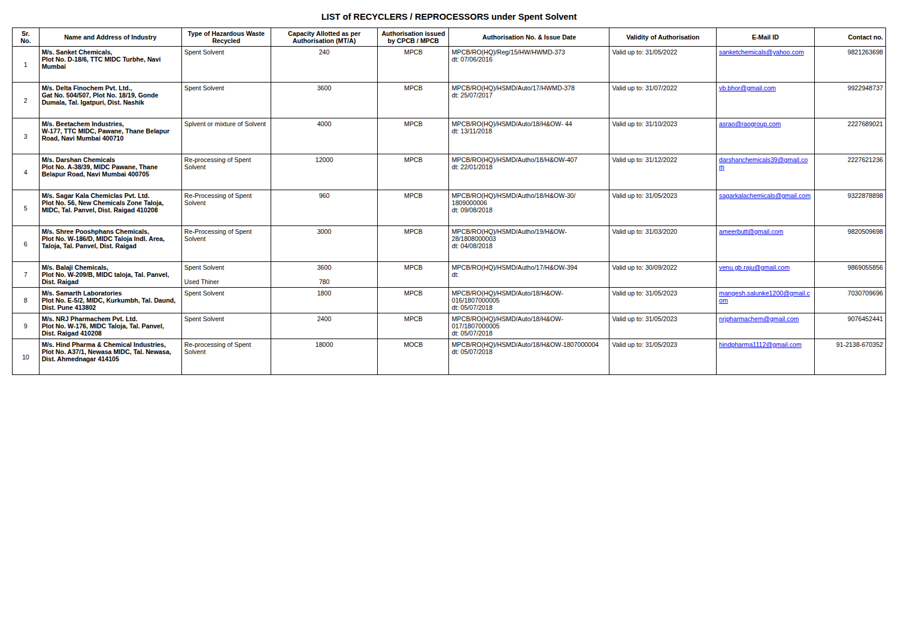LIST of RECYCLERS / REPROCESSORS under Spent Solvent
| Sr. No. | Name and Address of Industry | Type of Hazardous Waste Recycled | Capacity Allotted as per Authorisation (MT/A) | Authorisation issued by CPCB / MPCB | Authorisation No. & Issue Date | Validity of Authorisation | E-Mail ID | Contact no. |
| --- | --- | --- | --- | --- | --- | --- | --- | --- |
| 1 | M/s. Sanket Chemicals, Plot No. D-18/6, TTC MIDC Turbhe, Navi Mumbai | Spent Solvent | 240 | MPCB | MPCB/RO(HQ)/Reg/15/HW/HWMD-373 dt: 07/06/2016 | Valid up to: 31/05/2022 | sanketchemicals@yahoo.com | 9821263698 |
| 2 | M/s. Delta Finochem Pvt. Ltd., Gat No. 504/507, Plot No. 18/19, Gonde Dumala, Tal. Igatpuri, Dist. Nashik | Spent Solvent | 3600 | MPCB | MPCB/RO(HQ)/HSMD/Auto/17/HWMD-378 dt: 25/07/2017 | Valid up to: 31/07/2022 | vb.bhor@gmail.com | 9922948737 |
| 3 | M/s. Beetachem Industries, W-177, TTC MIDC, Pawane, Thane Belapur Road, Navi Mumbai 400710 | Splvent or mixture of Solvent | 4000 | MPCB | MPCB/RO(HQ)/HSMD/Auto/18/H&OW- 44 dt: 13/11/2018 | Valid up to: 31/10/2023 | asrao@raogroup.com | 2227689021 |
| 4 | M/s. Darshan Chemicals Plot No. A-38/39, MIDC Pawane, Thane Belapur Road, Navi Mumbai 400705 | Re-processing of Spent Solvent | 12000 | MPCB | MPCB/RO(HQ)/HSMD/Autho/18/H&OW-407 dt: 22/01/2018 | Valid up to: 31/12/2022 | darshanchemicals39@gmail.com | 2227621236 |
| 5 | M/s. Sagar Kala Chemiclas Pvt. Ltd. Plot No. 56, New Chemicals Zone Taloja, MIDC, Tal. Panvel, Dist. Raigad 410208 | Re-Processing of Spent Solvent | 960 | MPCB | MPCB/RO(HQ)/HSMD/Autho/18/H&OW-30/ 1809000006 dt: 09/08/2018 | Valid up to: 31/05/2023 | sagarkalachemicals@gmail.com | 9322878898 |
| 6 | M/s. Shree Pooshphans Chemicals, Plot No. W-186/D, MIDC Taloja Indl. Area, Taloja, Tal. Panvel, Dist. Raigad | Re-Processing of Spent Solvent | 3000 | MPCB | MPCB/RO(HQ)/HSMD/Autho/19/H&OW-28/1808000003 dt: 04/08/2018 | Valid up to: 31/03/2020 | ameerbutt@gmail.com | 9820509698 |
| 7 | M/s. Balaji Chemicals, Plot No. W-209/B, MIDC taloja, Tal. Panvel, Dist. Raigad | Spent Solvent Used Thiner | 3600 780 | MPCB | MPCB/RO(HQ)/HSMD/Autho/17/H&OW-394 dt: | Valid up to: 30/09/2022 | venu.gb.raju@gmail.com | 9869055856 |
| 8 | M/s. Samarth Laboratories Plot No. E-5/2, MIDC, Kurkumbh, Tal. Daund, Dist. Pune 413802 | Spent Solvent | 1800 | MPCB | MPCB/RO(HQ)/HSMD/Auto/18/H&OW-016/1807000005 dt: 05/07/2018 | Valid up to: 31/05/2023 | mangesh.salunke1200@gmail.com | 7030709696 |
| 9 | M/s. NRJ Pharmachem Pvt. Ltd. Plot No. W-176, MIDC Taloja, Tal. Panvel, Dist. Raigad 410208 | Spent Solvent | 2400 | MPCB | MPCB/RO(HQ)/HSMD/Auto/18/H&OW-017/1807000005 dt: 05/07/2018 | Valid up to: 31/05/2023 | nrjpharmachem@gmail.com | 9076452441 |
| 10 | M/s. Hind Pharma & Chemical Industries, Plot No. A37/1, Newasa MIDC, Tal. Newasa, Dist. Ahmednagar 414105 | Re-processing of Spent Solvent | 18000 | MOCB | MPCB/RO(HQ)/HSMD/Auto/18/H&OW-1807000004 dt: 05/07/2018 | Valid up to: 31/05/2023 | hindpharma1112@gmail.com | 91-2138-670352 |